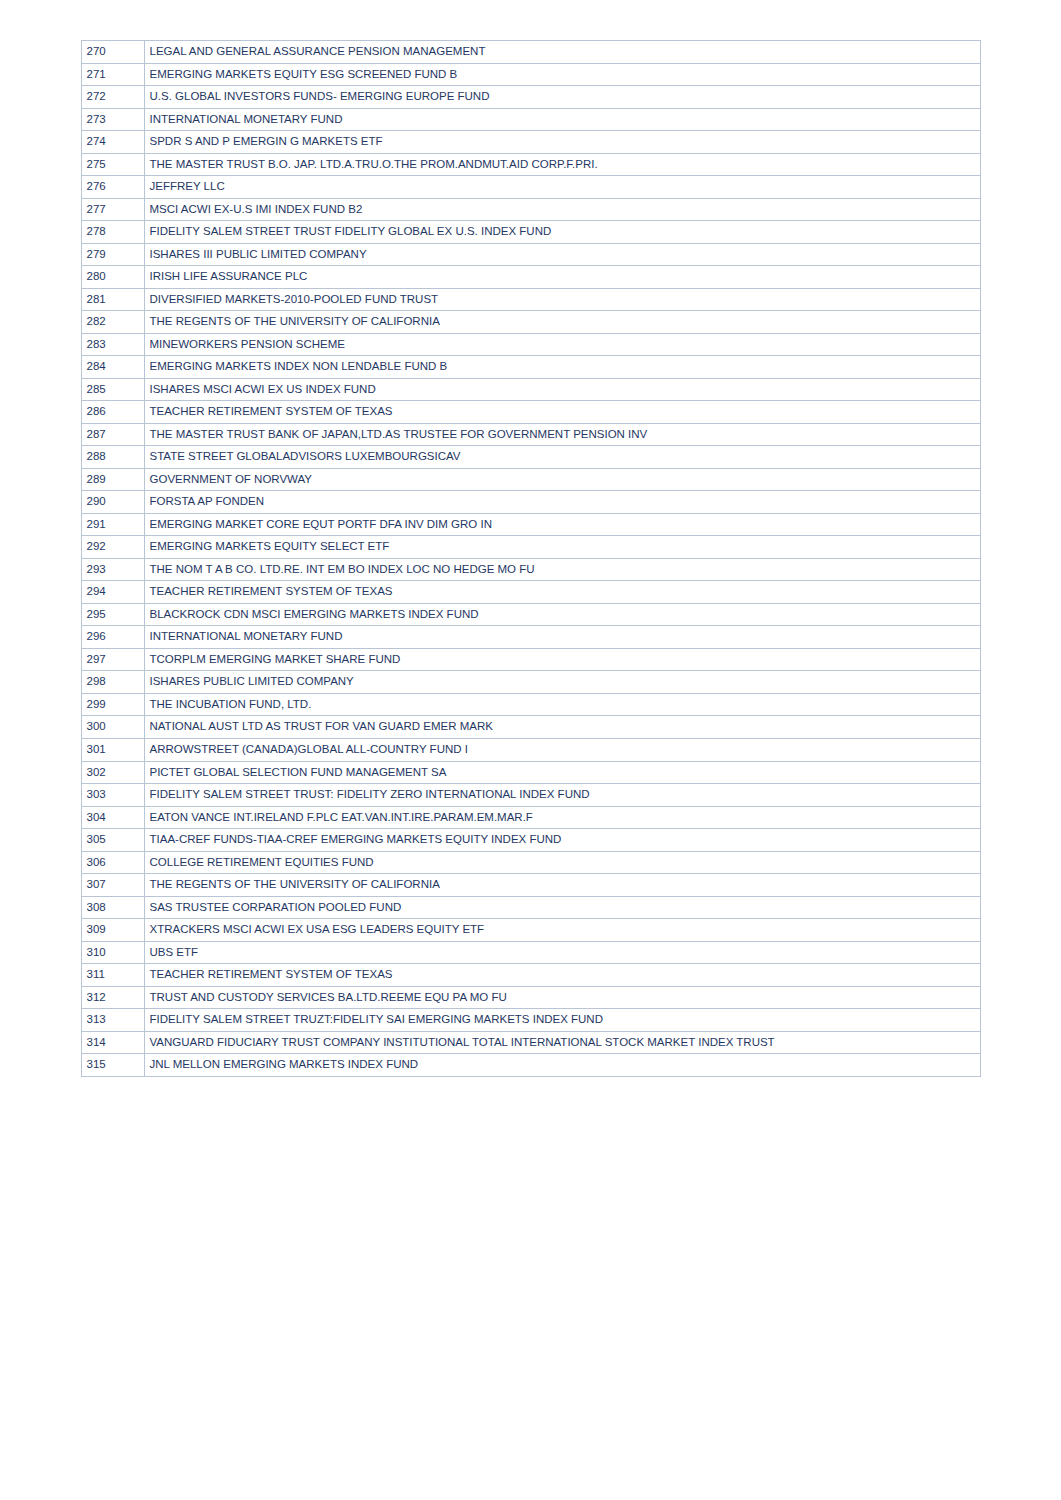| 270 | LEGAL AND GENERAL ASSURANCE PENSION MANAGEMENT |
| 271 | EMERGING MARKETS EQUITY ESG SCREENED FUND B |
| 272 | U.S. GLOBAL INVESTORS FUNDS- EMERGING EUROPE FUND |
| 273 | INTERNATIONAL MONETARY FUND |
| 274 | SPDR S AND P EMERGIN G MARKETS ETF |
| 275 | THE MASTER TRUST B.O. JAP. LTD.A.TRU.O.THE PROM.ANDMUT.AID CORP.F.PRI. |
| 276 | JEFFREY LLC |
| 277 | MSCI ACWI EX-U.S IMI INDEX FUND B2 |
| 278 | FIDELITY SALEM STREET TRUST FIDELITY GLOBAL EX U.S. INDEX FUND |
| 279 | ISHARES III PUBLIC LIMITED COMPANY |
| 280 | IRISH LIFE ASSURANCE PLC |
| 281 | DIVERSIFIED MARKETS-2010-POOLED FUND TRUST |
| 282 | THE REGENTS OF THE UNIVERSITY OF CALIFORNIA |
| 283 | MINEWORKERS PENSION SCHEME |
| 284 | EMERGING MARKETS INDEX NON LENDABLE FUND B |
| 285 | ISHARES MSCI ACWI EX US INDEX FUND |
| 286 | TEACHER RETIREMENT SYSTEM OF TEXAS |
| 287 | THE MASTER TRUST BANK OF JAPAN,LTD.AS TRUSTEE FOR GOVERNMENT PENSION INV |
| 288 | STATE STREET GLOBALADVISORS LUXEMBOURGSICAV |
| 289 | GOVERNMENT OF NORVWAY |
| 290 | FORSTA AP FONDEN |
| 291 | EMERGING MARKET CORE EQUT PORTF DFA INV DIM GRO IN |
| 292 | EMERGING MARKETS EQUITY SELECT ETF |
| 293 | THE NOM T A B CO. LTD.RE. INT EM BO INDEX LOC NO HEDGE MO FU |
| 294 | TEACHER RETIREMENT SYSTEM OF TEXAS |
| 295 | BLACKROCK CDN MSCI EMERGING MARKETS INDEX FUND |
| 296 | INTERNATIONAL MONETARY FUND |
| 297 | TCORPLM EMERGING MARKET SHARE FUND |
| 298 | ISHARES PUBLIC LIMITED COMPANY |
| 299 | THE INCUBATION FUND, LTD. |
| 300 | NATIONAL AUST LTD AS TRUST FOR VAN GUARD EMER MARK |
| 301 | ARROWSTREET (CANADA)GLOBAL ALL-COUNTRY FUND I |
| 302 | PICTET GLOBAL SELECTION FUND MANAGEMENT SA |
| 303 | FIDELITY SALEM STREET TRUST: FIDELITY ZERO INTERNATIONAL INDEX FUND |
| 304 | EATON VANCE INT.IRELAND F.PLC EAT.VAN.INT.IRE.PARAM.EM.MAR.F |
| 305 | TIAA-CREF FUNDS-TIAA-CREF EMERGING MARKETS EQUITY INDEX FUND |
| 306 | COLLEGE RETIREMENT EQUITIES FUND |
| 307 | THE REGENTS OF THE UNIVERSITY OF CALIFORNIA |
| 308 | SAS TRUSTEE CORPARATION POOLED FUND |
| 309 | XTRACKERS MSCI ACWI EX USA ESG LEADERS EQUITY ETF |
| 310 | UBS ETF |
| 311 | TEACHER RETIREMENT SYSTEM OF TEXAS |
| 312 | TRUST AND CUSTODY SERVICES BA.LTD.REEME EQU PA MO FU |
| 313 | FIDELITY SALEM STREET TRUZT:FIDELITY SAI EMERGING MARKETS INDEX FUND |
| 314 | VANGUARD FIDUCIARY TRUST COMPANY INSTITUTIONAL TOTAL INTERNATIONAL STOCK MARKET INDEX TRUST |
| 315 | JNL MELLON EMERGING MARKETS INDEX FUND |